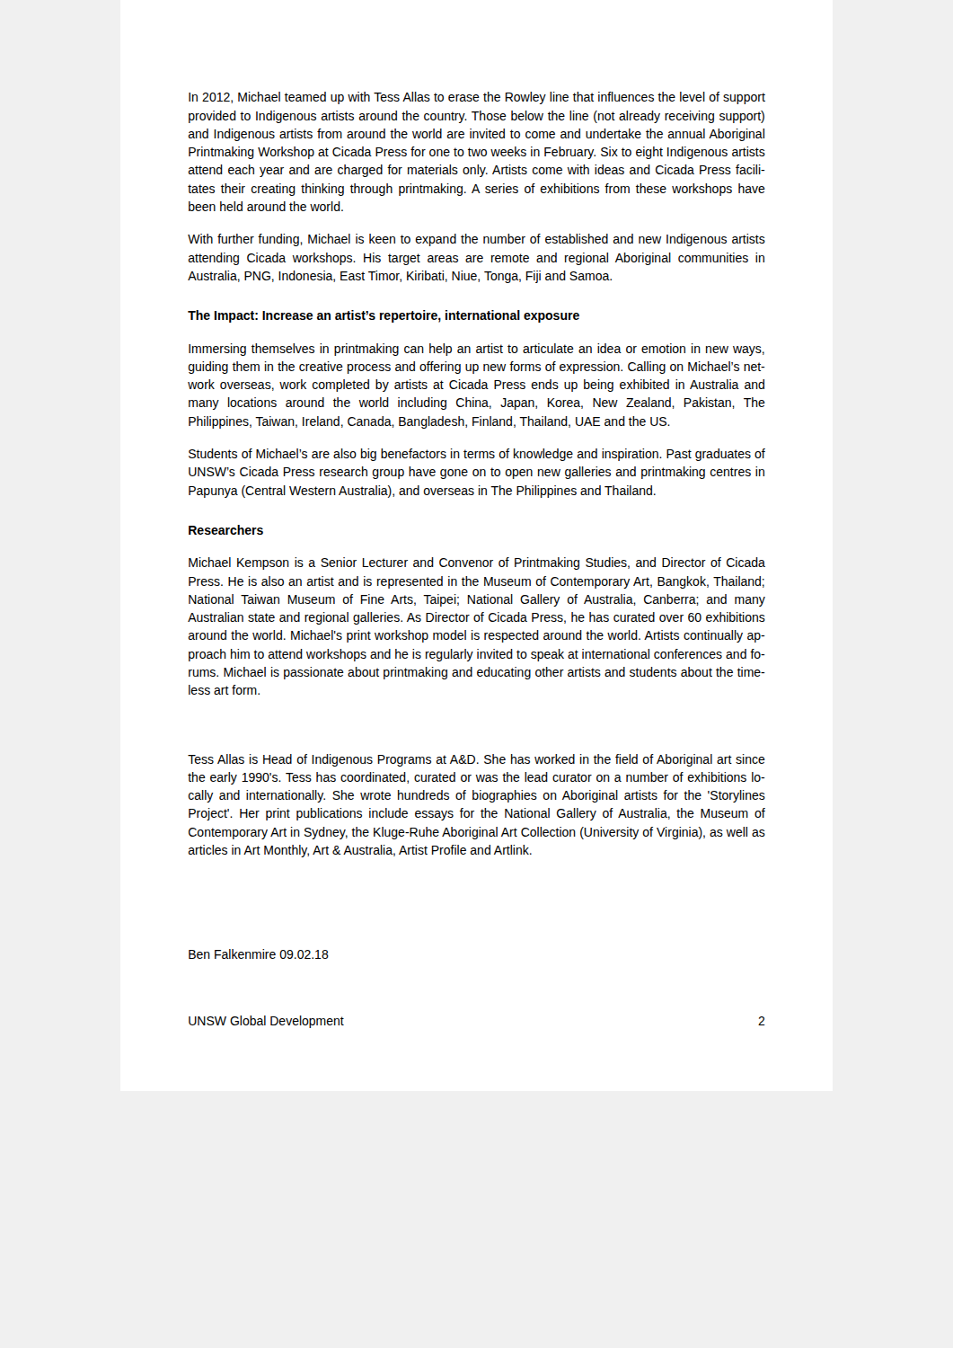In 2012, Michael teamed up with Tess Allas to erase the Rowley line that influences the level of support provided to Indigenous artists around the country. Those below the line (not already receiving support) and Indigenous artists from around the world are invited to come and undertake the annual Aboriginal Printmaking Workshop at Cicada Press for one to two weeks in February. Six to eight Indigenous artists attend each year and are charged for materials only. Artists come with ideas and Cicada Press facilitates their creating thinking through printmaking. A series of exhibitions from these workshops have been held around the world.
With further funding, Michael is keen to expand the number of established and new Indigenous artists attending Cicada workshops. His target areas are remote and regional Aboriginal communities in Australia, PNG, Indonesia, East Timor, Kiribati, Niue, Tonga, Fiji and Samoa.
The Impact: Increase an artist’s repertoire, international exposure
Immersing themselves in printmaking can help an artist to articulate an idea or emotion in new ways, guiding them in the creative process and offering up new forms of expression. Calling on Michael’s network overseas, work completed by artists at Cicada Press ends up being exhibited in Australia and many locations around the world including China, Japan, Korea, New Zealand, Pakistan, The Philippines, Taiwan, Ireland, Canada, Bangladesh, Finland, Thailand, UAE and the US.
Students of Michael’s are also big benefactors in terms of knowledge and inspiration. Past graduates of UNSW’s Cicada Press research group have gone on to open new galleries and printmaking centres in Papunya (Central Western Australia), and overseas in The Philippines and Thailand.
Researchers
Michael Kempson is a Senior Lecturer and Convenor of Printmaking Studies, and Director of Cicada Press. He is also an artist and is represented in the Museum of Contemporary Art, Bangkok, Thailand; National Taiwan Museum of Fine Arts, Taipei; National Gallery of Australia, Canberra; and many Australian state and regional galleries. As Director of Cicada Press, he has curated over 60 exhibitions around the world. Michael's print workshop model is respected around the world. Artists continually approach him to attend workshops and he is regularly invited to speak at international conferences and forums. Michael is passionate about printmaking and educating other artists and students about the timeless art form.
Tess Allas is Head of Indigenous Programs at A&D. She has worked in the field of Aboriginal art since the early 1990's. Tess has coordinated, curated or was the lead curator on a number of exhibitions locally and internationally. She wrote hundreds of biographies on Aboriginal artists for the 'Storylines Project'. Her print publications include essays for the National Gallery of Australia, the Museum of Contemporary Art in Sydney, the Kluge-Ruhe Aboriginal Art Collection (University of Virginia), as well as articles in Art Monthly, Art & Australia, Artist Profile and Artlink.
Ben Falkenmire 09.02.18
UNSW Global Development 2